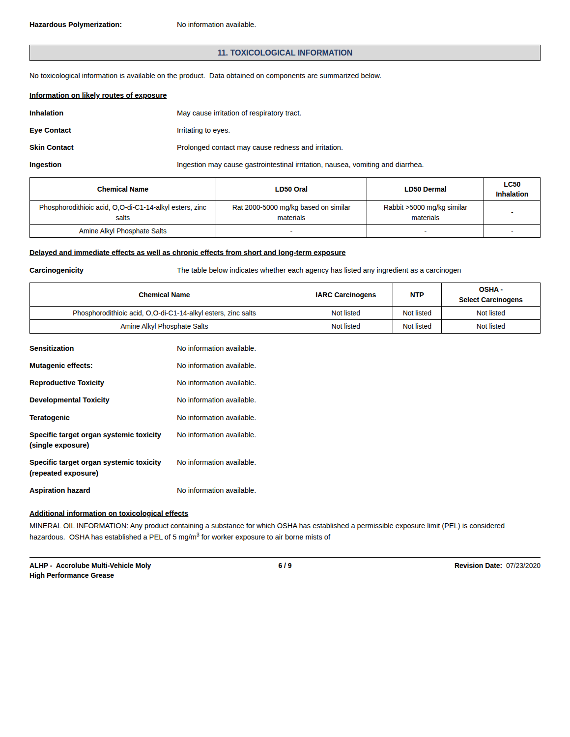Hazardous Polymerization:
No information available.
11. TOXICOLOGICAL INFORMATION
No toxicological information is available on the product. Data obtained on components are summarized below.
Information on likely routes of exposure
Inhalation
May cause irritation of respiratory tract.
Eye Contact
Irritating to eyes.
Skin Contact
Prolonged contact may cause redness and irritation.
Ingestion
Ingestion may cause gastrointestinal irritation, nausea, vomiting and diarrhea.
| Chemical Name | LD50 Oral | LD50 Dermal | LC50 Inhalation |
| --- | --- | --- | --- |
| Phosphorodithioic acid, O,O-di-C1-14-alkyl esters, zinc salts | Rat 2000-5000 mg/kg based on similar materials | Rabbit >5000 mg/kg similar materials | - |
| Amine Alkyl Phosphate Salts | - | - | - |
Delayed and immediate effects as well as chronic effects from short and long-term exposure
Carcinogenicity
The table below indicates whether each agency has listed any ingredient as a carcinogen
| Chemical Name | IARC Carcinogens | NTP | OSHA - Select Carcinogens |
| --- | --- | --- | --- |
| Phosphorodithioic acid, O,O-di-C1-14-alkyl esters, zinc salts | Not listed | Not listed | Not listed |
| Amine Alkyl Phosphate Salts | Not listed | Not listed | Not listed |
Sensitization
No information available.
Mutagenic effects:
No information available.
Reproductive Toxicity
No information available.
Developmental Toxicity
No information available.
Teratogenic
No information available.
Specific target organ systemic toxicity (single exposure)
No information available.
Specific target organ systemic toxicity (repeated exposure)
No information available.
Aspiration hazard
No information available.
Additional information on toxicological effects
MINERAL OIL INFORMATION: Any product containing a substance for which OSHA has established a permissible exposure limit (PEL) is considered hazardous. OSHA has established a PEL of 5 mg/m3 for worker exposure to air borne mists of
ALHP - Accrolube Multi-Vehicle Moly
High Performance Grease
6 / 9
Revision Date: 07/23/2020